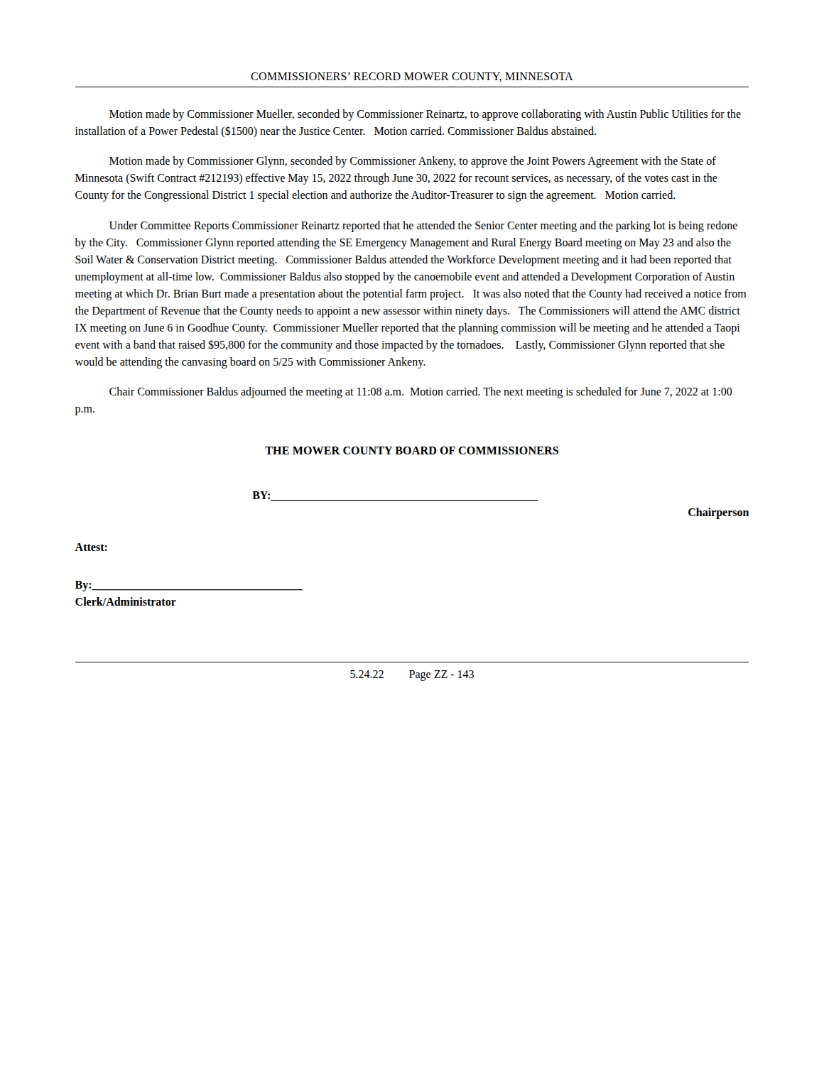COMMISSIONERS’ RECORD MOWER COUNTY, MINNESOTA
Motion made by Commissioner Mueller, seconded by Commissioner Reinartz, to approve collaborating with Austin Public Utilities for the installation of a Power Pedestal ($1500) near the Justice Center. Motion carried. Commissioner Baldus abstained.
Motion made by Commissioner Glynn, seconded by Commissioner Ankeny, to approve the Joint Powers Agreement with the State of Minnesota (Swift Contract #212193) effective May 15, 2022 through June 30, 2022 for recount services, as necessary, of the votes cast in the County for the Congressional District 1 special election and authorize the Auditor-Treasurer to sign the agreement. Motion carried.
Under Committee Reports Commissioner Reinartz reported that he attended the Senior Center meeting and the parking lot is being redone by the City. Commissioner Glynn reported attending the SE Emergency Management and Rural Energy Board meeting on May 23 and also the Soil Water & Conservation District meeting. Commissioner Baldus attended the Workforce Development meeting and it had been reported that unemployment at all-time low. Commissioner Baldus also stopped by the canoemobile event and attended a Development Corporation of Austin meeting at which Dr. Brian Burt made a presentation about the potential farm project. It was also noted that the County had received a notice from the Department of Revenue that the County needs to appoint a new assessor within ninety days. The Commissioners will attend the AMC district IX meeting on June 6 in Goodhue County. Commissioner Mueller reported that the planning commission will be meeting and he attended a Taopi event with a band that raised $95,800 for the community and those impacted by the tornadoes. Lastly, Commissioner Glynn reported that she would be attending the canvasing board on 5/25 with Commissioner Ankeny.
Chair Commissioner Baldus adjourned the meeting at 11:08 a.m. Motion carried. The next meeting is scheduled for June 7, 2022 at 1:00 p.m.
THE MOWER COUNTY BOARD OF COMMISSIONERS
BY:_______________________________________________
Chairperson
Attest:
By:_____________________________________
Clerk/Administrator
5.24.22 Page ZZ - 143